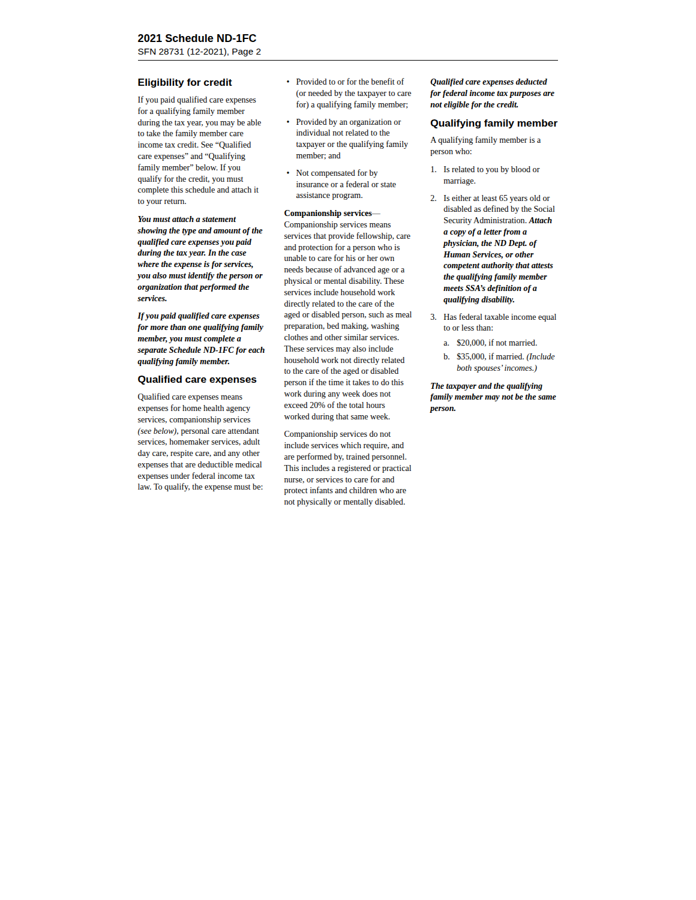2021 Schedule ND-1FC
SFN 28731 (12-2021), Page 2
Eligibility for credit
If you paid qualified care expenses for a qualifying family member during the tax year, you may be able to take the family member care income tax credit. See “Qualified care expenses” and “Qualifying family member” below. If you qualify for the credit, you must complete this schedule and attach it to your return.
You must attach a statement showing the type and amount of the qualified care expenses you paid during the tax year. In the case where the expense is for services, you also must identify the person or organization that performed the services.
If you paid qualified care expenses for more than one qualifying family member, you must complete a separate Schedule ND-1FC for each qualifying family member.
Qualified care expenses
Qualified care expenses means expenses for home health agency services, companionship services (see below), personal care attendant services, homemaker services, adult day care, respite care, and any other expenses that are deductible medical expenses under federal income tax law. To qualify, the expense must be:
Provided to or for the benefit of (or needed by the taxpayer to care for) a qualifying family member;
Provided by an organization or individual not related to the taxpayer or the qualifying family member; and
Not compensated for by insurance or a federal or state assistance program.
Companionship services—Companionship services means services that provide fellowship, care and protection for a person who is unable to care for his or her own needs because of advanced age or a physical or mental disability. These services include household work directly related to the care of the aged or disabled person, such as meal preparation, bed making, washing clothes and other similar services. These services may also include household work not directly related to the care of the aged or disabled person if the time it takes to do this work during any week does not exceed 20% of the total hours worked during that same week.
Companionship services do not include services which require, and are performed by, trained personnel. This includes a registered or practical nurse, or services to care for and protect infants and children who are not physically or mentally disabled.
Qualified care expenses deducted for federal income tax purposes are not eligible for the credit.
Qualifying family member
A qualifying family member is a person who:
Is related to you by blood or marriage.
Is either at least 65 years old or disabled as defined by the Social Security Administration. Attach a copy of a letter from a physician, the ND Dept. of Human Services, or other competent authority that attests the qualifying family member meets SSA’s definition of a qualifying disability.
Has federal taxable income equal to or less than:
$20,000, if not married.
$35,000, if married. (Include both spouses’ incomes.)
The taxpayer and the qualifying family member may not be the same person.